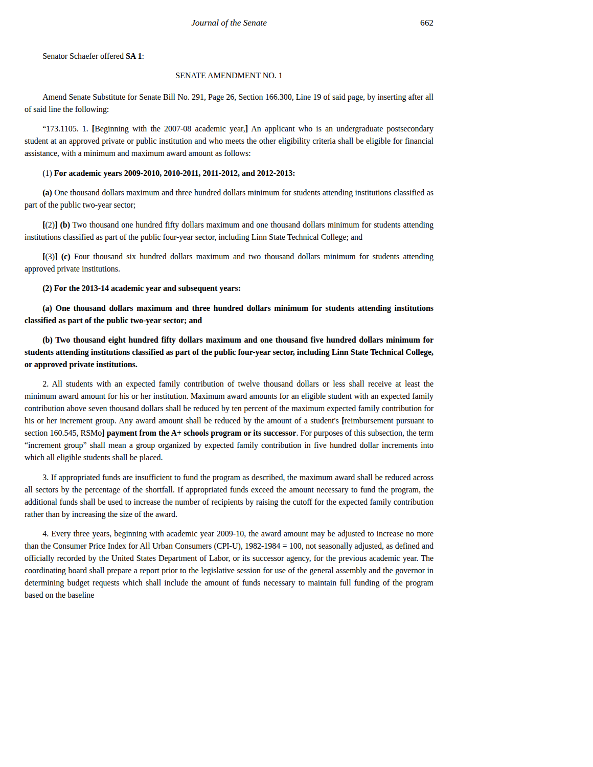Journal of the Senate 662
Senator Schaefer offered SA 1:
SENATE AMENDMENT NO. 1
Amend Senate Substitute for Senate Bill No. 291, Page 26, Section 166.300, Line 19 of said page, by inserting after all of said line the following:
“173.1105. 1. [Beginning with the 2007-08 academic year,] An applicant who is an undergraduate postsecondary student at an approved private or public institution and who meets the other eligibility criteria shall be eligible for financial assistance, with a minimum and maximum award amount as follows:
(1) For academic years 2009-2010, 2010-2011, 2011-2012, and 2012-2013:
(a) One thousand dollars maximum and three hundred dollars minimum for students attending institutions classified as part of the public two-year sector;
[(2)] (b) Two thousand one hundred fifty dollars maximum and one thousand dollars minimum for students attending institutions classified as part of the public four-year sector, including Linn State Technical College; and
[(3)] (c) Four thousand six hundred dollars maximum and two thousand dollars minimum for students attending approved private institutions.
(2) For the 2013-14 academic year and subsequent years:
(a) One thousand dollars maximum and three hundred dollars minimum for students attending institutions classified as part of the public two-year sector; and
(b) Two thousand eight hundred fifty dollars maximum and one thousand five hundred dollars minimum for students attending institutions classified as part of the public four-year sector, including Linn State Technical College, or approved private institutions.
2. All students with an expected family contribution of twelve thousand dollars or less shall receive at least the minimum award amount for his or her institution. Maximum award amounts for an eligible student with an expected family contribution above seven thousand dollars shall be reduced by ten percent of the maximum expected family contribution for his or her increment group. Any award amount shall be reduced by the amount of a student's [reimbursement pursuant to section 160.545, RSMo] payment from the A+ schools program or its successor. For purposes of this subsection, the term “increment group” shall mean a group organized by expected family contribution in five hundred dollar increments into which all eligible students shall be placed.
3. If appropriated funds are insufficient to fund the program as described, the maximum award shall be reduced across all sectors by the percentage of the shortfall. If appropriated funds exceed the amount necessary to fund the program, the additional funds shall be used to increase the number of recipients by raising the cutoff for the expected family contribution rather than by increasing the size of the award.
4. Every three years, beginning with academic year 2009-10, the award amount may be adjusted to increase no more than the Consumer Price Index for All Urban Consumers (CPI-U), 1982-1984 = 100, not seasonally adjusted, as defined and officially recorded by the United States Department of Labor, or its successor agency, for the previous academic year. The coordinating board shall prepare a report prior to the legislative session for use of the general assembly and the governor in determining budget requests which shall include the amount of funds necessary to maintain full funding of the program based on the baseline